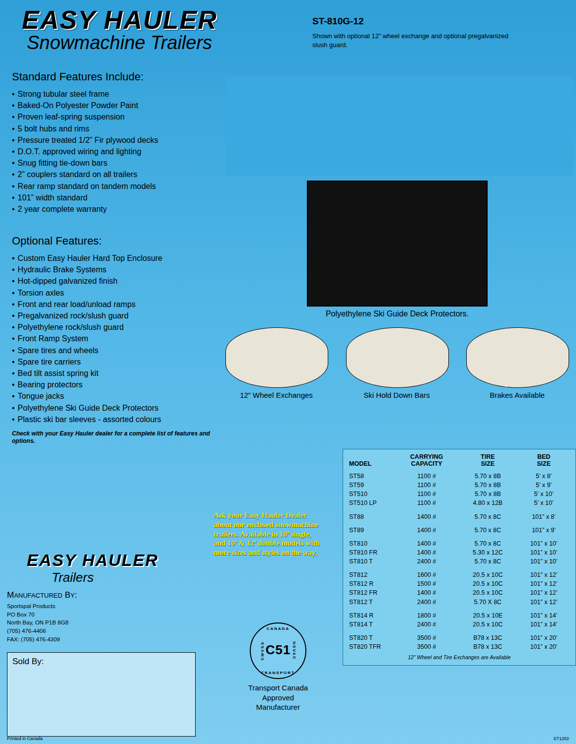EASY HAULER
Snowmachine Trailers
ST-810G-12
Shown with optional 12” wheel exchange and optional pregalvanized slush guard.
Standard Features Include:
Strong tubular steel frame
Baked-On Polyester Powder Paint
Proven leaf-spring suspension
5 bolt hubs and rims
Pressure treated 1/2” Fir plywood decks
D.O.T. approved wiring and lighting
Snug fitting tie-down bars
2” couplers standard on all trailers
Rear ramp standard on tandem models
101” width standard
2 year complete warranty
Optional Features:
Custom Easy Hauler Hard Top Enclosure
Hydraulic Brake Systems
Hot-dipped galvanized finish
Torsion axles
Front and rear load/unload ramps
Pregalvanized rock/slush guard
Polyethylene rock/slush guard
Front Ramp System
Spare tires and wheels
Spare tire carriers
Bed tilt assist spring kit
Bearing protectors
Tongue jacks
Polyethylene Ski Guide Deck Protectors
Plastic ski bar sleeves - assorted colours
Check with your Easy Hauler dealer for a complete list of features and options.
Polyethylene Ski Guide Deck Protectors.
12” Wheel Exchanges
Ski Hold Down Bars
Brakes Available
Ask your Easy Hauler Dealer about our enclosed snowmachine trailers. Available in 10’ single, and 10’ & 12’ double models with more sizes and styles on the way.
| | CARRYING | TIRE | BED |
| --- | --- | --- | --- |
| MODEL | CAPACITY | SIZE | SIZE |
| ST58 | 1100 # | 5.70 x 8B | 5’ x 8’ |
| ST59 | 1100 # | 5.70 x 8B | 5’ x 9’ |
| ST510 | 1100 # | 5.70 x 8B | 5’ x 10’ |
| ST510 LP | 1100 # | 4.80 x 12B | 5’ x 10’ |
| ST88 | 1400 # | 5.70 x 8C | 101” x 8’ |
| ST89 | 1400 # | 5.70 x 8C | 101” x 9’ |
| ST810 | 1400 # | 5.70 x 8C | 101” x 10’ |
| ST810 FR | 1400 # | 5.30 x 12C | 101” x 10’ |
| ST810 T | 2400 # | 5.70 x 8C | 101” x 10’ |
| ST812 | 1600 # | 20.5 x 10C | 101” x 12’ |
| ST812 R | 1500 # | 20.5 x 10C | 101” x 12’ |
| ST812 FR | 1400 # | 20.5 x 10C | 101” x 12’ |
| ST812 T | 2400 # | 5.70 X 8C | 101” x 12’ |
| ST814 R | 1800 # | 20.5 x 10E | 101” x 14’ |
| ST814 T | 2400 # | 20.5 x 10C | 101” x 14’ |
| ST820 T | 3500 # | B78 x 13C | 101” x 20’ |
| ST820 TFR | 3500 # | B78 x 13C | 101” x 20’ |
12” Wheel and Tire Exchanges are Available
EASY HAULER
Trailers
MANUFACTURED BY:
Sportspal Products
PO Box 70
North Bay, ON P1B 8G8
(705) 476-4406
FAX: (705) 476-4309
Sold By:
CANADA CMVSS NSVAC C51 TRANSPORT
Transport Canada
Approved
Manufacturer
Printed in Canada ST1202